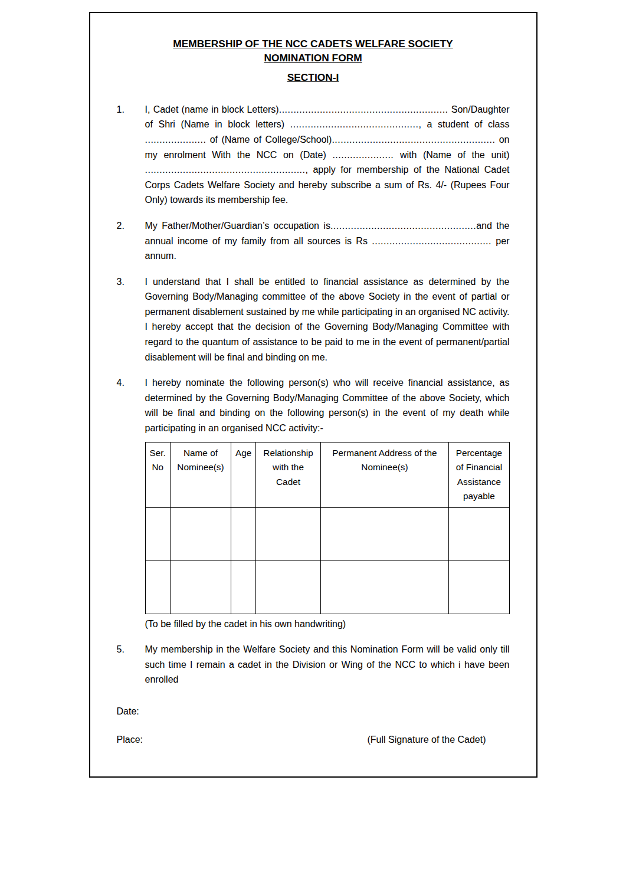MEMBERSHIP OF THE NCC CADETS WELFARE SOCIETY
NOMINATION FORM
SECTION-I
I, Cadet (name in block Letters).......................................................... Son/Daughter of Shri (Name in block letters) ............................................, a student of class ..................... of (Name of College/School)........................................................ on my enrolment With the NCC on (Date) ..................... with (Name of the unit) ......................................................., apply for membership of the National Cadet Corps Cadets Welfare Society and hereby subscribe a sum of Rs. 4/- (Rupees Four Only) towards its membership fee.
My Father/Mother/Guardian’s occupation is.................................................. and the annual income of my family from all sources is Rs ......................................... per annum.
I understand that I shall be entitled to financial assistance as determined by the Governing Body/Managing committee of the above Society in the event of partial or permanent disablement sustained by me while participating in an organised NC activity. I hereby accept that the decision of the Governing Body/Managing Committee with regard to the quantum of assistance to be paid to me in the event of permanent/partial disablement will be final and binding on me.
I hereby nominate the following person(s) who will receive financial assistance, as determined by the Governing Body/Managing Committee of the above Society, which will be final and binding on the following person(s) in the event of my death while participating in an organised NCC activity:-
| Ser. No | Name of Nominee(s) | Age | Relationship with the Cadet | Permanent Address of the Nominee(s) | Percentage of Financial Assistance payable |
| --- | --- | --- | --- | --- | --- |
(To be filled by the cadet in his own handwriting)
My membership in the Welfare Society and this Nomination Form will be valid only till such time I remain a cadet in the Division or Wing of the NCC to which i have been enrolled
Date:
Place:
(Full Signature of the Cadet)